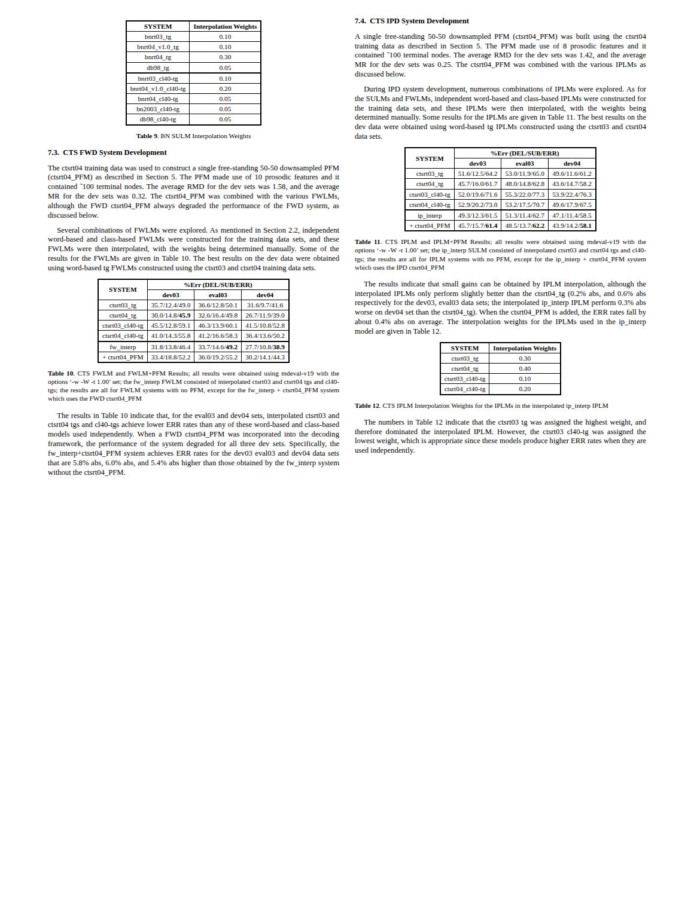| SYSTEM | Interpolation Weights |
| --- | --- |
| bnrt03_tg | 0.10 |
| bnrt04_v1.0_tg | 0.10 |
| bnrt04_tg | 0.30 |
| db98_tg | 0.05 |
| bnrt03_cl40-tg | 0.10 |
| bnrt04_v1.0_cl40-tg | 0.20 |
| bnrt04_cl40-tg | 0.05 |
| bn2003_cl40-tg | 0.05 |
| db98_cl40-tg | 0.05 |
Table 9. BN SULM Interpolation Weights
7.3. CTS FWD System Development
The ctsrt04 training data was used to construct a single free-standing 50-50 downsampled PFM (ctsrt04_PFM) as described in Section 5. The PFM made use of 10 prosodic features and it contained ˜100 terminal nodes. The average RMD for the dev sets was 1.58, and the average MR for the dev sets was 0.32. The ctsrt04_PFM was combined with the various FWLMs, although the FWD ctsrt04_PFM always degraded the performance of the FWD system, as discussed below.
Several combinations of FWLMs were explored. As mentioned in Section 2.2, independent word-based and class-based FWLMs were constructed for the training data sets, and these FWLMs were then interpolated, with the weights being determined manually. Some of the results for the FWLMs are given in Table 10. The best results on the dev data were obtained using word-based tg FWLMs constructed using the ctsrt03 and ctsrt04 training data sets.
| SYSTEM | %Err (DEL/SUB/ERR) |
| --- | --- |
| dev03 | eval03 | dev04 |
| ctsrt03_tg | 35.7/12.4/49.0 | 36.6/12.8/50.1 | 31.6/9.7/41.6 |
| ctsrt04_tg | 30.0/14.8/ 45.9 | 32.6/16.4/49.8 | 26.7/11.9/39.0 |
| ctsrt03_cl40-tg | 45.5/12.8/59.1 | 46.3/13.9/60.1 | 41.5/10.8/52.8 |
| ctsrt04_cl40-tg | 41.0/14.3/55.8 | 41.2/16.6/58.3 | 36.4/13.6/50.2 |
| fw_interp | 31.8/13.8/46.4 | 33.7/14.6/ 49.2 | 27.7/10.8/ 38.9 |
| + ctsrt04_PFM | 33.4/18.8/52.2 | 36.0/19.2/55.2 | 30.2/14.1/44.3 |
Table 10. CTS FWLM and FWLM+PFM Results; all results were obtained using mdeval-v19 with the options ‘-w -W -t 1.00’ set; the fw_interp FWLM consisted of interpolated ctsrt03 and ctsrt04 tgs and cl40-tgs; the results are all for FWLM systems with no PFM, except for the fw_interp + ctsrt04_PFM system which uses the FWD ctsrt04_PFM
The results in Table 10 indicate that, for the eval03 and dev04 sets, interpolated ctsrt03 and ctsrt04 tgs and cl40-tgs achieve lower ERR rates than any of these word-based and class-based models used independently. When a FWD ctsrt04_PFM was incorporated into the decoding framework, the performance of the system degraded for all three dev sets. Specifically, the fw_interp+ctsrt04_PFM system achieves ERR rates for the dev03 eval03 and dev04 data sets that are 5.8% abs, 6.0% abs, and 5.4% abs higher than those obtained by the fw_interp system without the ctsrt04_PFM.
7.4. CTS IPD System Development
A single free-standing 50-50 downsampled PFM (ctsrt04_PFM) was built using the ctsrt04 training data as described in Section 5. The PFM made use of 8 prosodic features and it contained ˜100 terminal nodes. The average RMD for the dev sets was 1.42, and the average MR for the dev sets was 0.25. The ctsrt04_PFM was combined with the various IPLMs as discussed below.
During IPD system development, numerous combinations of IPLMs were explored. As for the SULMs and FWLMs, independent word-based and class-based IPLMs were constructed for the training data sets, and these IPLMs were then interpolated, with the weights being determined manually. Some results for the IPLMs are given in Table 11. The best results on the dev data were obtained using word-based tg IPLMs constructed using the ctsrt03 and ctsrt04 data sets.
| SYSTEM | %Err (DEL/SUB/ERR) |
| --- | --- |
| dev03 | eval03 | dev04 |
| ctsrt03_tg | 51.6/12.5/64.2 | 53.0/11.9/65.0 | 49.6/11.6/61.2 |
| ctsrt04_tg | 45.7/16.0/61.7 | 48.0/14.8/62.8 | 43.6/14.7/58.2 |
| ctsrt03_cl40-tg | 52.0/19.6/71.6 | 55.3/22.0/77.3 | 53.9/22.4/76.3 |
| ctsrt04_cl40-tg | 52.9/20.2/73.0 | 53.2/17.5/70.7 | 49.6/17.9/67.5 |
| ip_interp | 49.3/12.3/61.5 | 51.3/11.4/62.7 | 47.1/11.4/58.5 |
| + ctsrt04_PFM | 45.7/15.7/ 61.4 | 48.5/13.7/ 62.2 | 43.9/14.2/ 58.1 |
Table 11. CTS IPLM and IPLM+PFM Results; all results were obtained using mdeval-v19 with the options ‘-w -W -t 1.00’ set; the ip_interp SULM consisted of interpolated ctsrt03 and ctsrt04 tgs and cl40-tgs; the results are all for IPLM systems with no PFM, except for the ip_interp + ctsrt04_PFM system which uses the IPD ctsrt04_PFM
The results indicate that small gains can be obtained by IPLM interpolation, although the interpolated IPLMs only perform slightly better than the ctsrt04_tg (0.2% abs, and 0.6% abs respectively for the dev03, eval03 data sets; the interpolated ip_interp IPLM perform 0.3% abs worse on dev04 set than the ctsrt04_tg). When the ctsrt04_PFM is added, the ERR rates fall by about 0.4% abs on average. The interpolation weights for the IPLMs used in the ip_interp model are given in Table 12.
| SYSTEM | Interpolation Weights |
| --- | --- |
| ctsrt03_tg | 0.30 |
| ctsrt04_tg | 0.40 |
| ctsrt03_cl40-tg | 0.10 |
| ctsrt04_cl40-tg | 0.20 |
Table 12. CTS IPLM Interpolation Weights for the IPLMs in the interpolated ip_interp IPLM
The numbers in Table 12 indicate that the ctsrt03 tg was assigned the highest weight, and therefore dominated the interpolated IPLM. However, the ctsrt03 cl40-tg was assigned the lowest weight, which is appropriate since these models produce higher ERR rates when they are used independently.